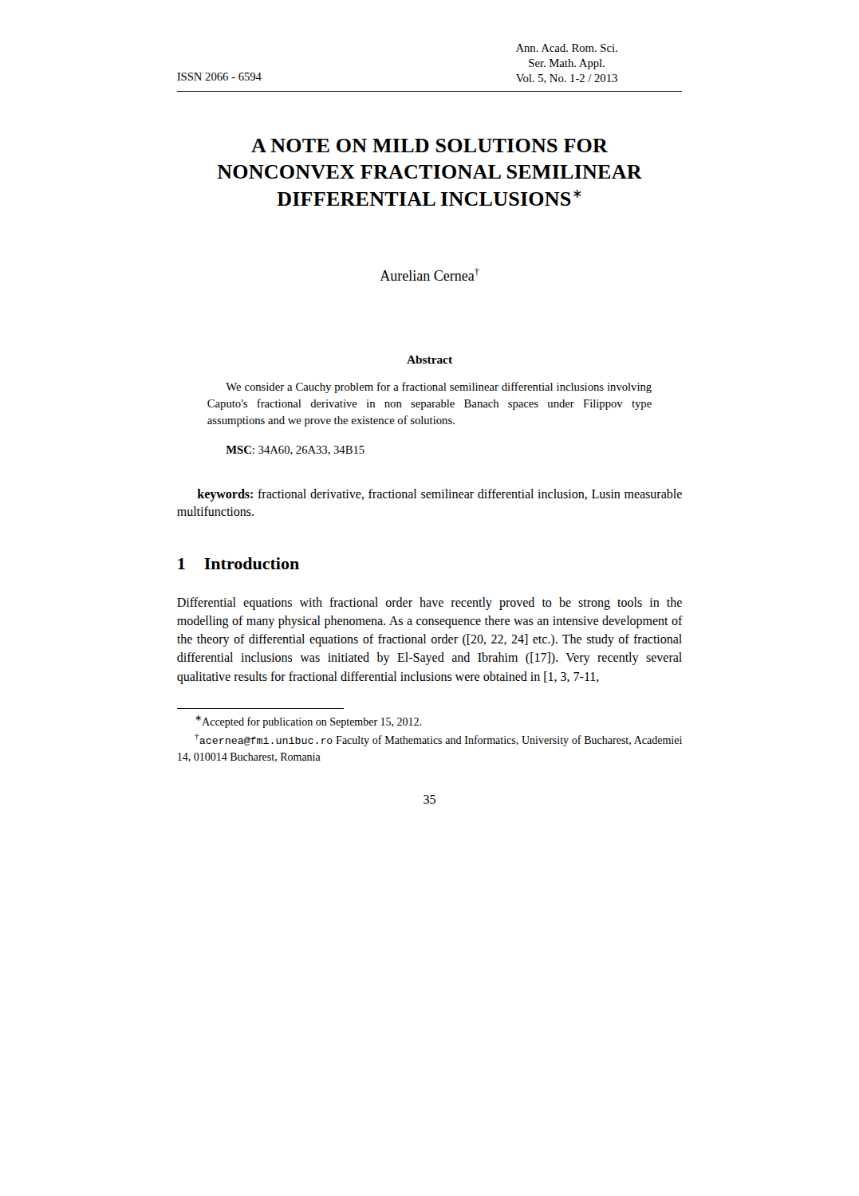ISSN 2066 - 6594
Ann. Acad. Rom. Sci.
Ser. Math. Appl.
Vol. 5, No. 1-2 / 2013
A NOTE ON MILD SOLUTIONS FOR NONCONVEX FRACTIONAL SEMILINEAR DIFFERENTIAL INCLUSIONS∗
Aurelian Cernea†
Abstract
We consider a Cauchy problem for a fractional semilinear differential inclusions involving Caputo's fractional derivative in non separable Banach spaces under Filippov type assumptions and we prove the existence of solutions.
MSC: 34A60, 26A33, 34B15
keywords: fractional derivative, fractional semilinear differential inclusion, Lusin measurable multifunctions.
1 Introduction
Differential equations with fractional order have recently proved to be strong tools in the modelling of many physical phenomena. As a consequence there was an intensive development of the theory of differential equations of fractional order ([20, 22, 24] etc.). The study of fractional differential inclusions was initiated by El-Sayed and Ibrahim ([17]). Very recently several qualitative results for fractional differential inclusions were obtained in [1, 3, 7-11,
∗Accepted for publication on September 15, 2012.
†acernea@fmi.unibuc.ro Faculty of Mathematics and Informatics, University of Bucharest, Academiei 14, 010014 Bucharest, Romania
35